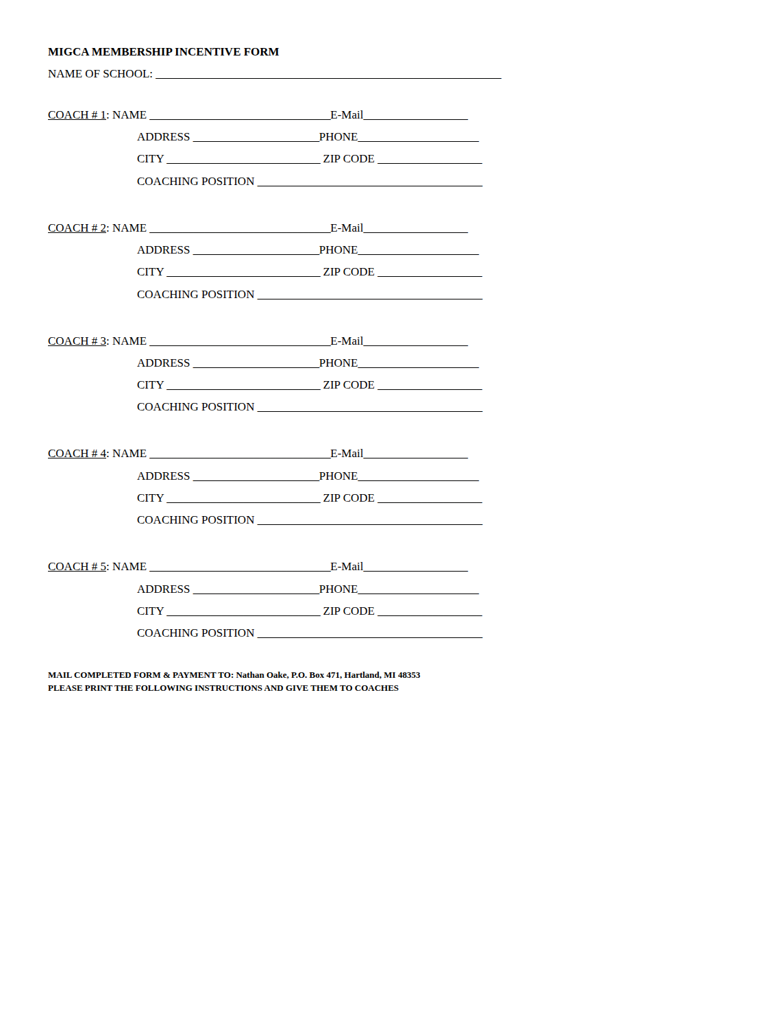MIGCA MEMBERSHIP INCENTIVE FORM
NAME OF SCHOOL: _______________________________________________________________
COACH # 1: NAME _________________________________E-Mail___________________
ADDRESS _______________________PHONE______________________
CITY ____________________________ ZIP CODE ___________________
COACHING POSITION _________________________________________
COACH # 2: NAME _________________________________E-Mail___________________
ADDRESS _______________________PHONE______________________
CITY ____________________________ ZIP CODE ___________________
COACHING POSITION _________________________________________
COACH # 3: NAME _________________________________E-Mail___________________
ADDRESS _______________________PHONE______________________
CITY ____________________________ ZIP CODE ___________________
COACHING POSITION _________________________________________
COACH # 4: NAME _________________________________E-Mail___________________
ADDRESS _______________________PHONE______________________
CITY ____________________________ ZIP CODE ___________________
COACHING POSITION _________________________________________
COACH # 5: NAME _________________________________E-Mail___________________
ADDRESS _______________________PHONE______________________
CITY ____________________________ ZIP CODE ___________________
COACHING POSITION _________________________________________
MAIL COMPLETED FORM & PAYMENT TO: Nathan Oake, P.O. Box 471, Hartland, MI 48353
PLEASE PRINT THE FOLLOWING INSTRUCTIONS AND GIVE THEM TO COACHES